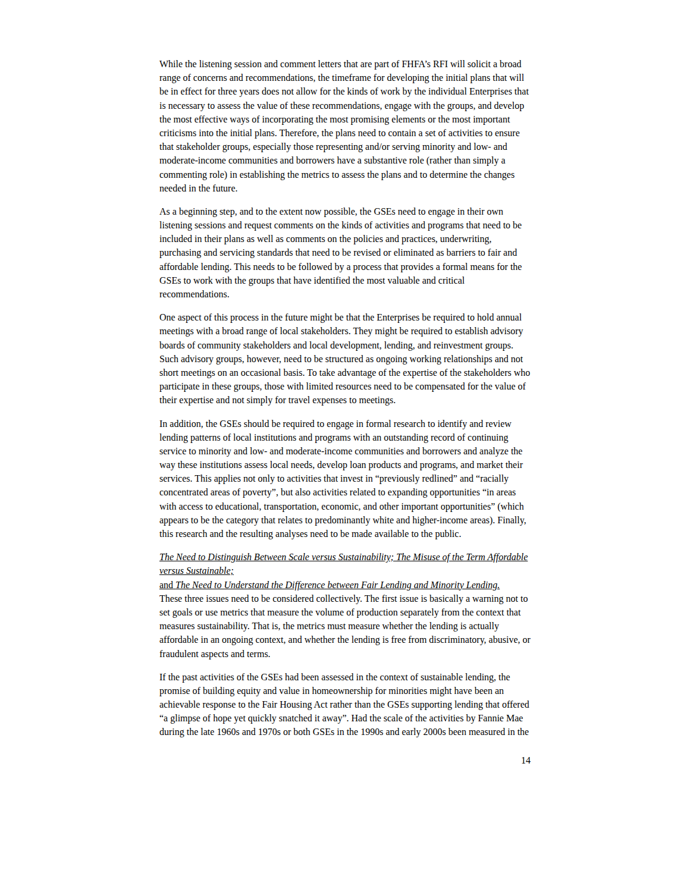While the listening session and comment letters that are part of FHFA’s RFI will solicit a broad range of concerns and recommendations, the timeframe for developing the initial plans that will be in effect for three years does not allow for the kinds of work by the individual Enterprises that is necessary to assess the value of these recommendations, engage with the groups, and develop the most effective ways of incorporating the most promising elements or the most important criticisms into the initial plans. Therefore, the plans need to contain a set of activities to ensure that stakeholder groups, especially those representing and/or serving minority and low- and moderate-income communities and borrowers have a substantive role (rather than simply a commenting role) in establishing the metrics to assess the plans and to determine the changes needed in the future.
As a beginning step, and to the extent now possible, the GSEs need to engage in their own listening sessions and request comments on the kinds of activities and programs that need to be included in their plans as well as comments on the policies and practices, underwriting, purchasing and servicing standards that need to be revised or eliminated as barriers to fair and affordable lending. This needs to be followed by a process that provides a formal means for the GSEs to work with the groups that have identified the most valuable and critical recommendations.
One aspect of this process in the future might be that the Enterprises be required to hold annual meetings with a broad range of local stakeholders. They might be required to establish advisory boards of community stakeholders and local development, lending, and reinvestment groups. Such advisory groups, however, need to be structured as ongoing working relationships and not short meetings on an occasional basis. To take advantage of the expertise of the stakeholders who participate in these groups, those with limited resources need to be compensated for the value of their expertise and not simply for travel expenses to meetings.
In addition, the GSEs should be required to engage in formal research to identify and review lending patterns of local institutions and programs with an outstanding record of continuing service to minority and low- and moderate-income communities and borrowers and analyze the way these institutions assess local needs, develop loan products and programs, and market their services. This applies not only to activities that invest in “previously redlined” and “racially concentrated areas of poverty”, but also activities related to expanding opportunities “in areas with access to educational, transportation, economic, and other important opportunities” (which appears to be the category that relates to predominantly white and higher-income areas). Finally, this research and the resulting analyses need to be made available to the public.
The Need to Distinguish Between Scale versus Sustainability; The Misuse of the Term Affordable versus Sustainable;
and The Need to Understand the Difference between Fair Lending and Minority Lending.
These three issues need to be considered collectively. The first issue is basically a warning not to set goals or use metrics that measure the volume of production separately from the context that measures sustainability. That is, the metrics must measure whether the lending is actually affordable in an ongoing context, and whether the lending is free from discriminatory, abusive, or fraudulent aspects and terms.
If the past activities of the GSEs had been assessed in the context of sustainable lending, the promise of building equity and value in homeownership for minorities might have been an achievable response to the Fair Housing Act rather than the GSEs supporting lending that offered “a glimpse of hope yet quickly snatched it away”. Had the scale of the activities by Fannie Mae during the late 1960s and 1970s or both GSEs in the 1990s and early 2000s been measured in the
14